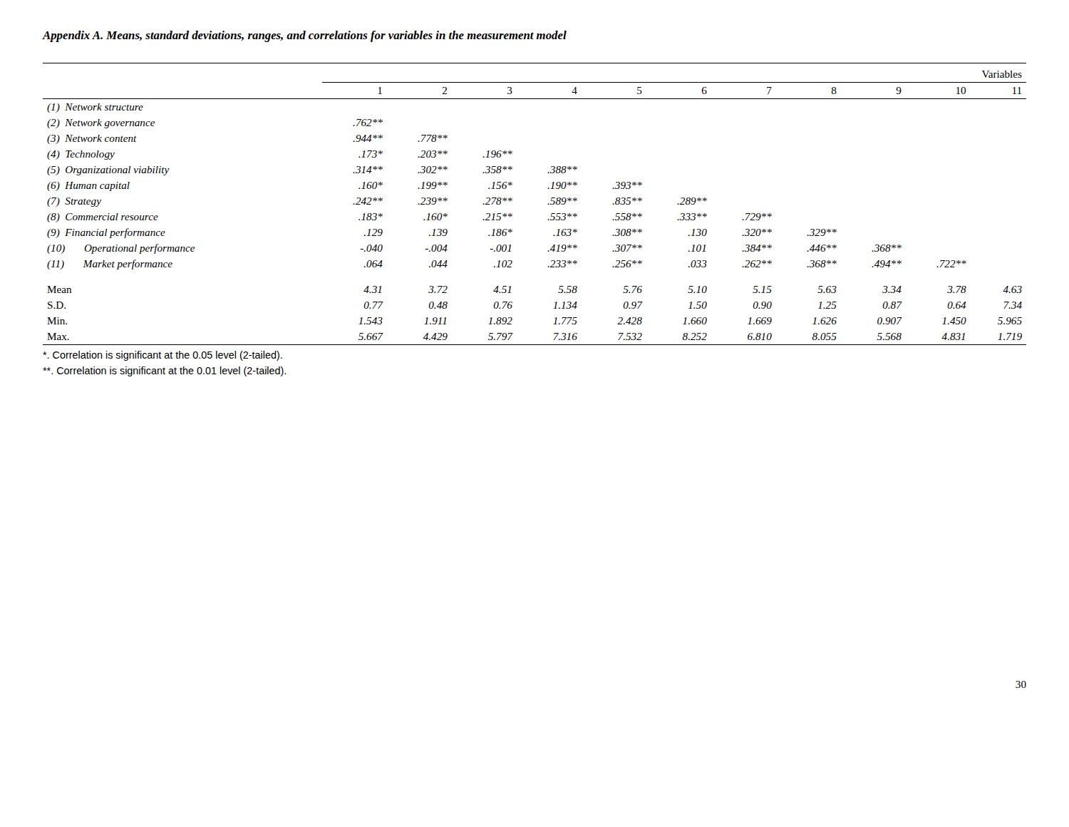Appendix A. Means, standard deviations, ranges, and correlations for variables in the measurement model
| | Variables |
| | 1 | 2 | 3 | 4 | 5 | 6 | 7 | 8 | 9 | 10 | 11 |
| (1) Network structure | | | | | | | | | | | |
| (2) Network governance | .762** | | | | | | | | | | |
| (3) Network content | .944** | .778** | | | | | | | | | |
| (4) Technology | .173* | .203** | .196** | | | | | | | | |
| (5) Organizational viability | .314** | .302** | .358** | .388** | | | | | | | |
| (6) Human capital | .160* | .199** | .156* | .190** | .393** | | | | | | |
| (7) Strategy | .242** | .239** | .278** | .589** | .835** | .289** | | | | | |
| (8) Commercial resource | .183* | .160* | .215** | .553** | .558** | .333** | .729** | | | | |
| (9) Financial performance | .129 | .139 | .186* | .163* | .308** | .130 | .320** | .329** | | | |
| (10) Operational performance | -.040 | -.004 | -.001 | .419** | .307** | .101 | .384** | .446** | .368** | | |
| (11) Market performance | .064 | .044 | .102 | .233** | .256** | .033 | .262** | .368** | .494** | .722** | |
| Mean | 4.31 | 3.72 | 4.51 | 5.58 | 5.76 | 5.10 | 5.15 | 5.63 | 3.34 | 3.78 | 4.63 |
| S.D. | 0.77 | 0.48 | 0.76 | 1.134 | 0.97 | 1.50 | 0.90 | 1.25 | 0.87 | 0.64 | 7.34 |
| Min. | 1.543 | 1.911 | 1.892 | 1.775 | 2.428 | 1.660 | 1.669 | 1.626 | 0.907 | 1.450 | 5.965 |
| Max. | 5.667 | 4.429 | 5.797 | 7.316 | 7.532 | 8.252 | 6.810 | 8.055 | 5.568 | 4.831 | 1.719 |
*. Correlation is significant at the 0.05 level (2-tailed).
**. Correlation is significant at the 0.01 level (2-tailed).
30